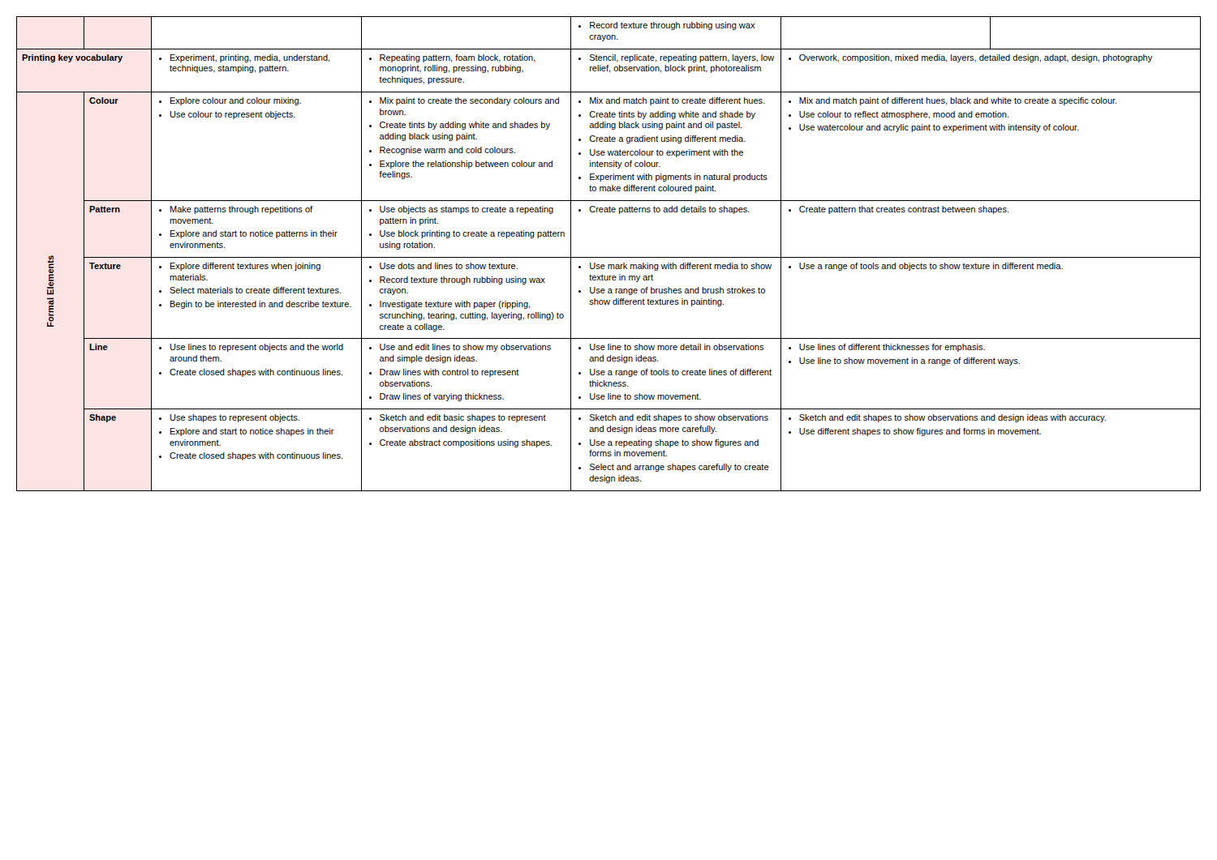| | | | | Record texture through rubbing using wax crayon. | | |
| Printing key vocabulary | Experiment, printing, media, understand, techniques, stamping, pattern. | Repeating pattern, foam block, rotation, monoprint, rolling, pressing, rubbing, techniques, pressure. | Stencil, replicate, repeating pattern, layers, low relief, observation, block print, photorealism | Overwork, composition, mixed media, layers, detailed design, adapt, design, photography |
| Formal Elements | Colour | Explore colour and colour mixing. Use colour to represent objects. | Mix paint to create the secondary colours and brown. Create tints by adding white and shades by adding black using paint. Recognise warm and cold colours. Explore the relationship between colour and feelings. | Mix and match paint to create different hues. Create tints by adding white and shade by adding black using paint and oil pastel. Create a gradient using different media. Use watercolour to experiment with the intensity of colour. Experiment with pigments in natural products to make different coloured paint. | Mix and match paint of different hues, black and white to create a specific colour. Use colour to reflect atmosphere, mood and emotion. Use watercolour and acrylic paint to experiment with intensity of colour. |
| Pattern | Make patterns through repetitions of movement. Explore and start to notice patterns in their environments. | Use objects as stamps to create a repeating pattern in print. Use block printing to create a repeating pattern using rotation. | Create patterns to add details to shapes. | Create pattern that creates contrast between shapes. |
| Texture | Explore different textures when joining materials. Select materials to create different textures. Begin to be interested in and describe texture. | Use dots and lines to show texture. Record texture through rubbing using wax crayon. Investigate texture with paper (ripping, scrunching, tearing, cutting, layering, rolling) to create a collage. | Use mark making with different media to show texture in my art Use a range of brushes and brush strokes to show different textures in painting. | Use a range of tools and objects to show texture in different media. |
| Line | Use lines to represent objects and the world around them. Create closed shapes with continuous lines. | Use and edit lines to show my observations and simple design ideas. Draw lines with control to represent observations. Draw lines of varying thickness. | Use line to show more detail in observations and design ideas. Use a range of tools to create lines of different thickness. Use line to show movement. | Use lines of different thicknesses for emphasis. Use line to show movement in a range of different ways. |
| Shape | Use shapes to represent objects. Explore and start to notice shapes in their environment. Create closed shapes with continuous lines. | Sketch and edit basic shapes to represent observations and design ideas. Create abstract compositions using shapes. | Sketch and edit shapes to show observations and design ideas more carefully. Use a repeating shape to show figures and forms in movement. Select and arrange shapes carefully to create design ideas. | Sketch and edit shapes to show observations and design ideas with accuracy. Use different shapes to show figures and forms in movement. |